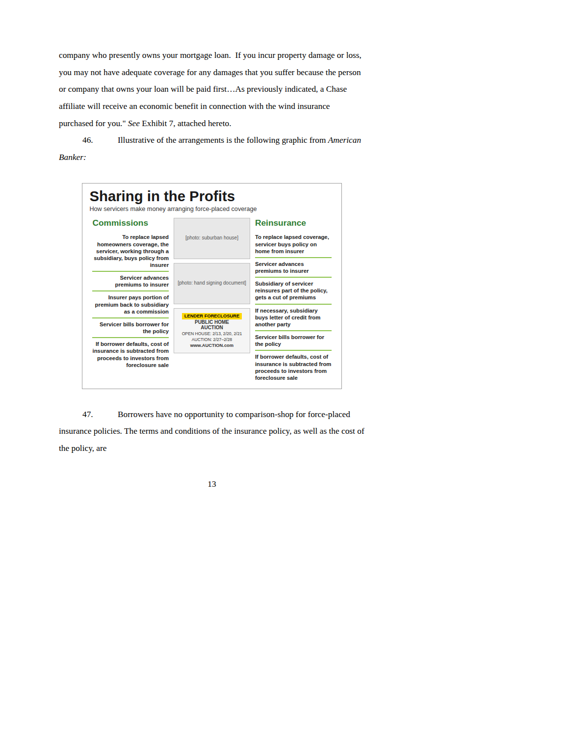company who presently owns your mortgage loan. If you incur property damage or loss, you may not have adequate coverage for any damages that you suffer because the person or company that owns your loan will be paid first…As previously indicated, a Chase affiliate will receive an economic benefit in connection with the wind insurance purchased for you." See Exhibit 7, attached hereto.
46. Illustrative of the arrangements is the following graphic from American Banker:
Sharing in the Profits
How servicers make money arranging force-placed coverage
Commissions
To replace lapsed homeowners coverage, the servicer, working through a subsidiary, buys policy from insurer
Servicer advances premiums to insurer
Insurer pays portion of premium back to subsidiary as a commission
Servicer bills borrower for the policy
If borrower defaults, cost of insurance is subtracted from proceeds to investors from foreclosure sale
[photo: suburban house]
[photo: hand signing document]
LENDER FORECLOSURE
PUBLIC HOME
AUCTION
OPEN HOUSE: 2/13, 2/20, 2/21
AUCTION: 2/27–2/28
www.AUCTION.com
Reinsurance
To replace lapsed coverage, servicer buys policy on home from insurer
Servicer advances premiums to insurer
Subsidiary of servicer reinsures part of the policy, gets a cut of premiums
If necessary, subsidiary buys letter of credit from another party
Servicer bills borrower for the policy
If borrower defaults, cost of insurance is subtracted from proceeds to investors from foreclosure sale
47. Borrowers have no opportunity to comparison-shop for force-placed insurance policies. The terms and conditions of the insurance policy, as well as the cost of the policy, are
13